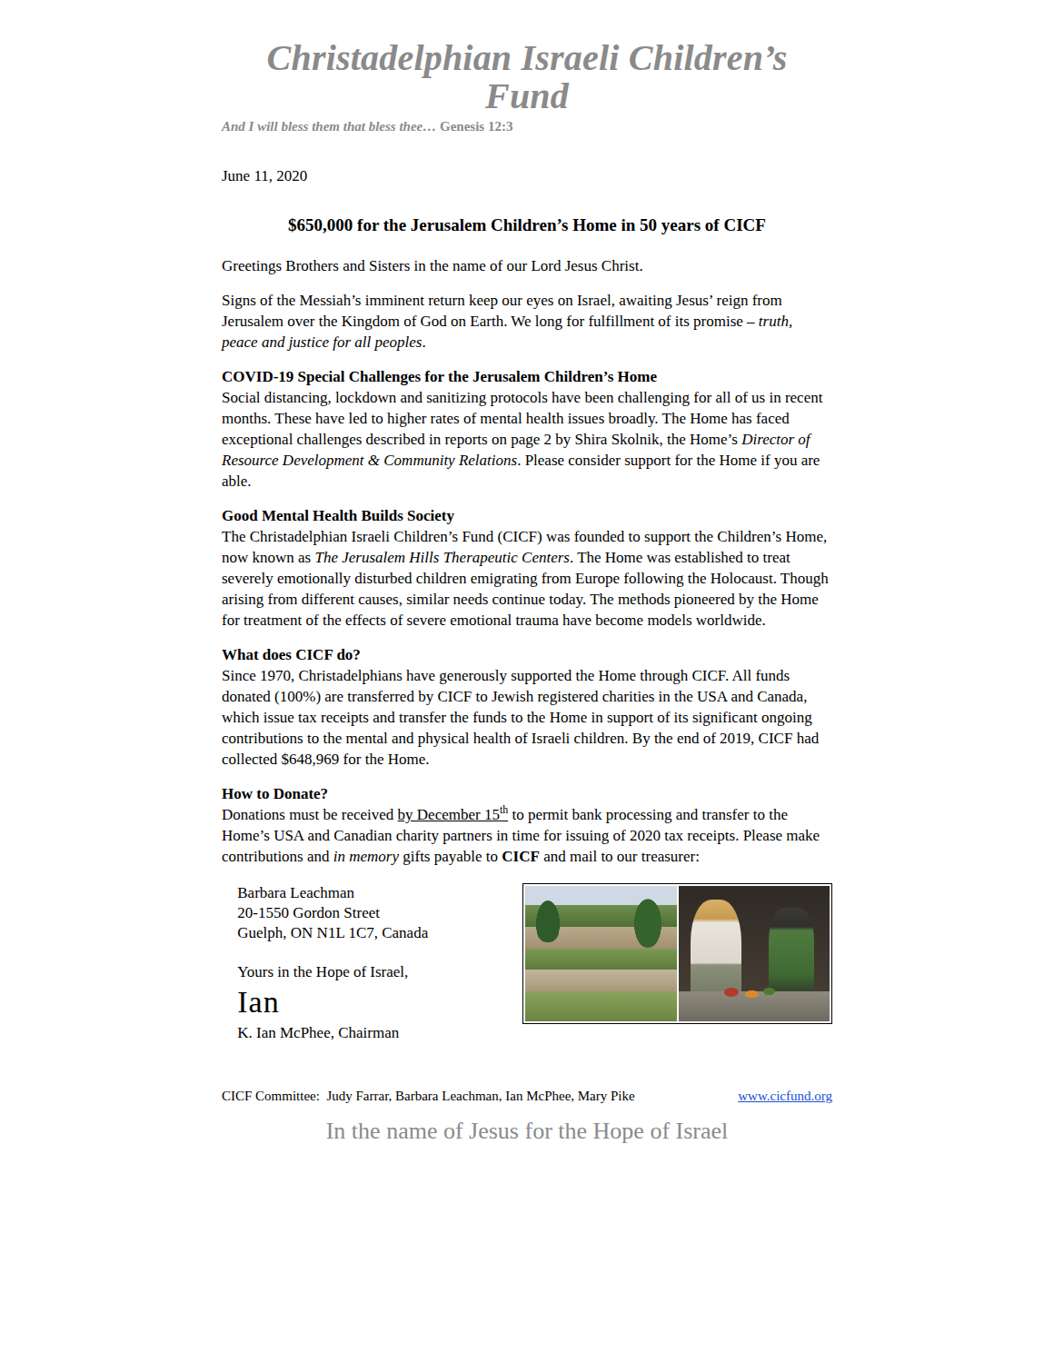Christadelphian Israeli Children’s Fund
And I will bless them that bless thee… Genesis 12:3
June 11, 2020
$650,000 for the Jerusalem Children’s Home in 50 years of CICF
Greetings Brothers and Sisters in the name of our Lord Jesus Christ.
Signs of the Messiah’s imminent return keep our eyes on Israel, awaiting Jesus’ reign from Jerusalem over the Kingdom of God on Earth. We long for fulfillment of its promise – truth, peace and justice for all peoples.
COVID-19 Special Challenges for the Jerusalem Children’s Home
Social distancing, lockdown and sanitizing protocols have been challenging for all of us in recent months. These have led to higher rates of mental health issues broadly. The Home has faced exceptional challenges described in reports on page 2 by Shira Skolnik, the Home’s Director of Resource Development & Community Relations. Please consider support for the Home if you are able.
Good Mental Health Builds Society
The Christadelphian Israeli Children’s Fund (CICF) was founded to support the Children’s Home, now known as The Jerusalem Hills Therapeutic Centers. The Home was established to treat severely emotionally disturbed children emigrating from Europe following the Holocaust. Though arising from different causes, similar needs continue today. The methods pioneered by the Home for treatment of the effects of severe emotional trauma have become models worldwide.
What does CICF do?
Since 1970, Christadelphians have generously supported the Home through CICF. All funds donated (100%) are transferred by CICF to Jewish registered charities in the USA and Canada, which issue tax receipts and transfer the funds to the Home in support of its significant ongoing contributions to the mental and physical health of Israeli children. By the end of 2019, CICF had collected $648,969 for the Home.
How to Donate?
Donations must be received by December 15th to permit bank processing and transfer to the Home’s USA and Canadian charity partners in time for issuing of 2020 tax receipts. Please make contributions and in memory gifts payable to CICF and mail to our treasurer:
Barbara Leachman
20-1550 Gordon Street
Guelph, ON N1L 1C7, Canada
Yours in the Hope of Israel,
Ian
K. Ian McPhee, Chairman
CICF Committee: Judy Farrar, Barbara Leachman, Ian McPhee, Mary Pike www.cicfund.org
In the name of Jesus for the Hope of Israel